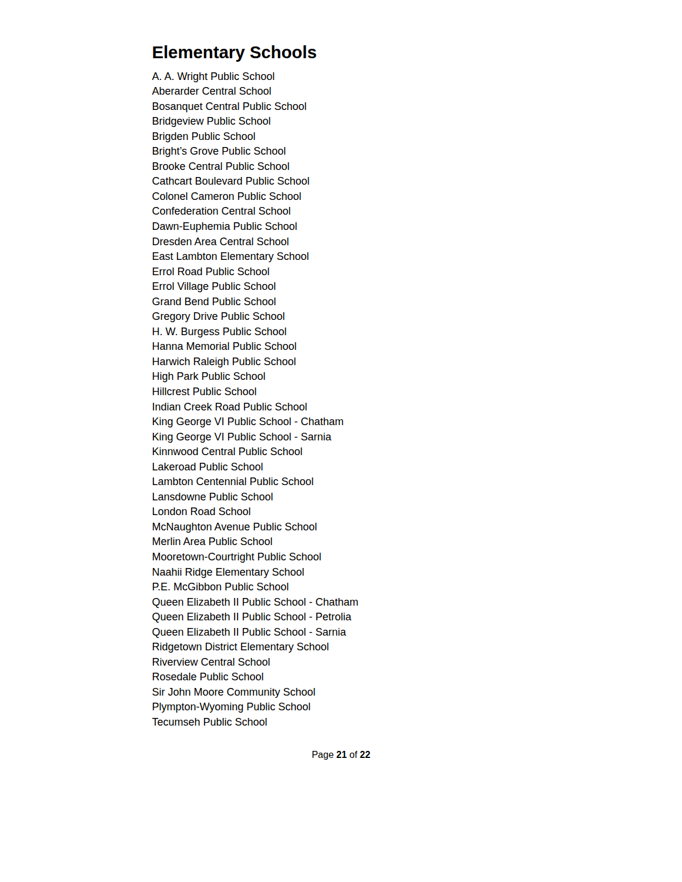Elementary Schools
A. A. Wright Public School
Aberarder Central School
Bosanquet Central Public School
Bridgeview Public School
Brigden Public School
Bright’s Grove Public School
Brooke Central Public School
Cathcart Boulevard Public School
Colonel Cameron Public School
Confederation Central School
Dawn-Euphemia Public School
Dresden Area Central School
East Lambton Elementary School
Errol Road Public School
Errol Village Public School
Grand Bend Public School
Gregory Drive Public School
H. W. Burgess Public School
Hanna Memorial Public School
Harwich Raleigh Public School
High Park Public School
Hillcrest Public School
Indian Creek Road Public School
King George VI Public School - Chatham
King George VI Public School - Sarnia
Kinnwood Central Public School
Lakeroad Public School
Lambton Centennial Public School
Lansdowne Public School
London Road School
McNaughton Avenue Public School
Merlin Area Public School
Mooretown-Courtright Public School
Naahii Ridge Elementary School
P.E. McGibbon Public School
Queen Elizabeth II Public School - Chatham
Queen Elizabeth II Public School - Petrolia
Queen Elizabeth II Public School - Sarnia
Ridgetown District Elementary School
Riverview Central School
Rosedale Public School
Sir John Moore Community School
Plympton-Wyoming Public School
Tecumseh Public School
Page 21 of 22